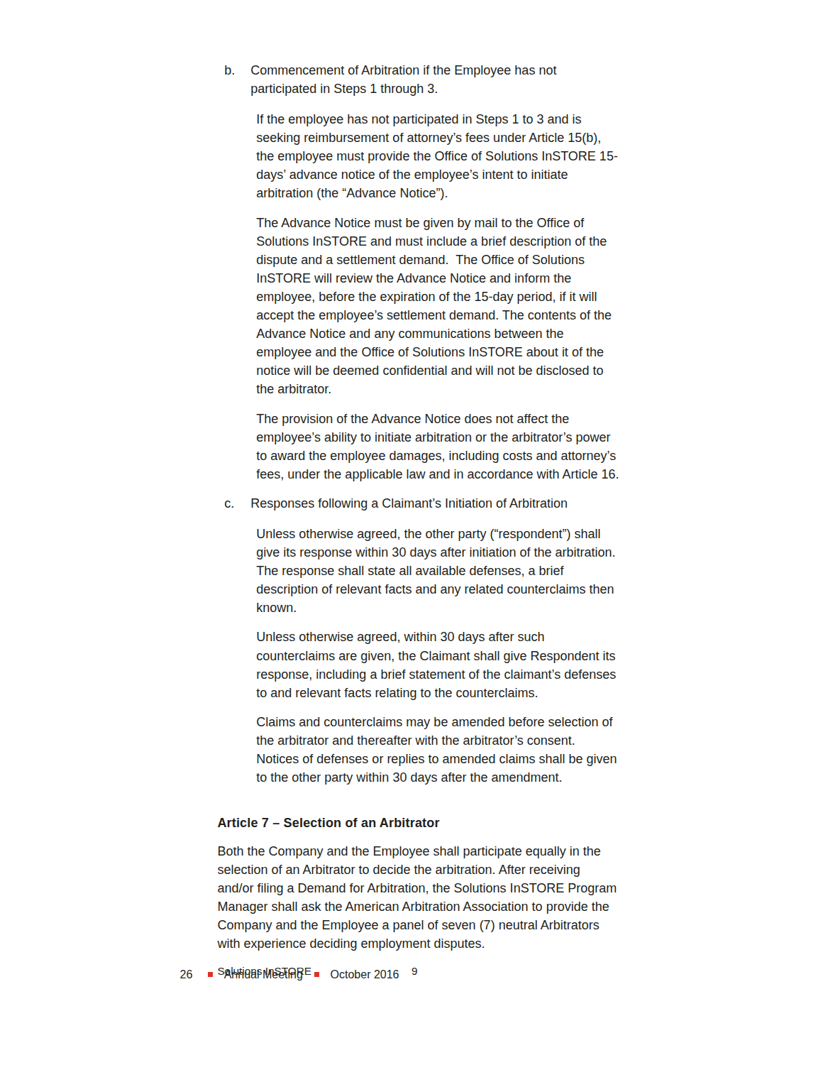b.
Commencement of Arbitration if the Employee has not participated in Steps 1 through 3.
If the employee has not participated in Steps 1 to 3 and is seeking reimbursement of attorney’s fees under Article 15(b), the employee must provide the Office of Solutions InSTORE 15-days’ advance notice of the employee’s intent to initiate arbitration (the “Advance Notice”).
The Advance Notice must be given by mail to the Office of Solutions InSTORE and must include a brief description of the dispute and a settlement demand. The Office of Solutions InSTORE will review the Advance Notice and inform the employee, before the expiration of the 15-day period, if it will accept the employee’s settlement demand. The contents of the Advance Notice and any communications between the employee and the Office of Solutions InSTORE about it of the notice will be deemed confidential and will not be disclosed to the arbitrator.
The provision of the Advance Notice does not affect the employee’s ability to initiate arbitration or the arbitrator’s power to award the employee damages, including costs and attorney’s fees, under the applicable law and in accordance with Article 16.
c.
Responses following a Claimant’s Initiation of Arbitration
Unless otherwise agreed, the other party (“respondent”) shall give its response within 30 days after initiation of the arbitration. The response shall state all available defenses, a brief description of relevant facts and any related counterclaims then known.
Unless otherwise agreed, within 30 days after such counterclaims are given, the Claimant shall give Respondent its response, including a brief statement of the claimant’s defenses to and relevant facts relating to the counterclaims.
Claims and counterclaims may be amended before selection of the arbitrator and thereafter with the arbitrator’s consent. Notices of defenses or replies to amended claims shall be given to the other party within 30 days after the amendment.
Article 7 – Selection of an Arbitrator
Both the Company and the Employee shall participate equally in the selection of an Arbitrator to decide the arbitration. After receiving and/or filing a Demand for Arbitration, the Solutions InSTORE Program Manager shall ask the American Arbitration Association to provide the Company and the Employee a panel of seven (7) neutral Arbitrators with experience deciding employment disputes.
Solutions InSTORE 9
26 Annual Meeting October 2016